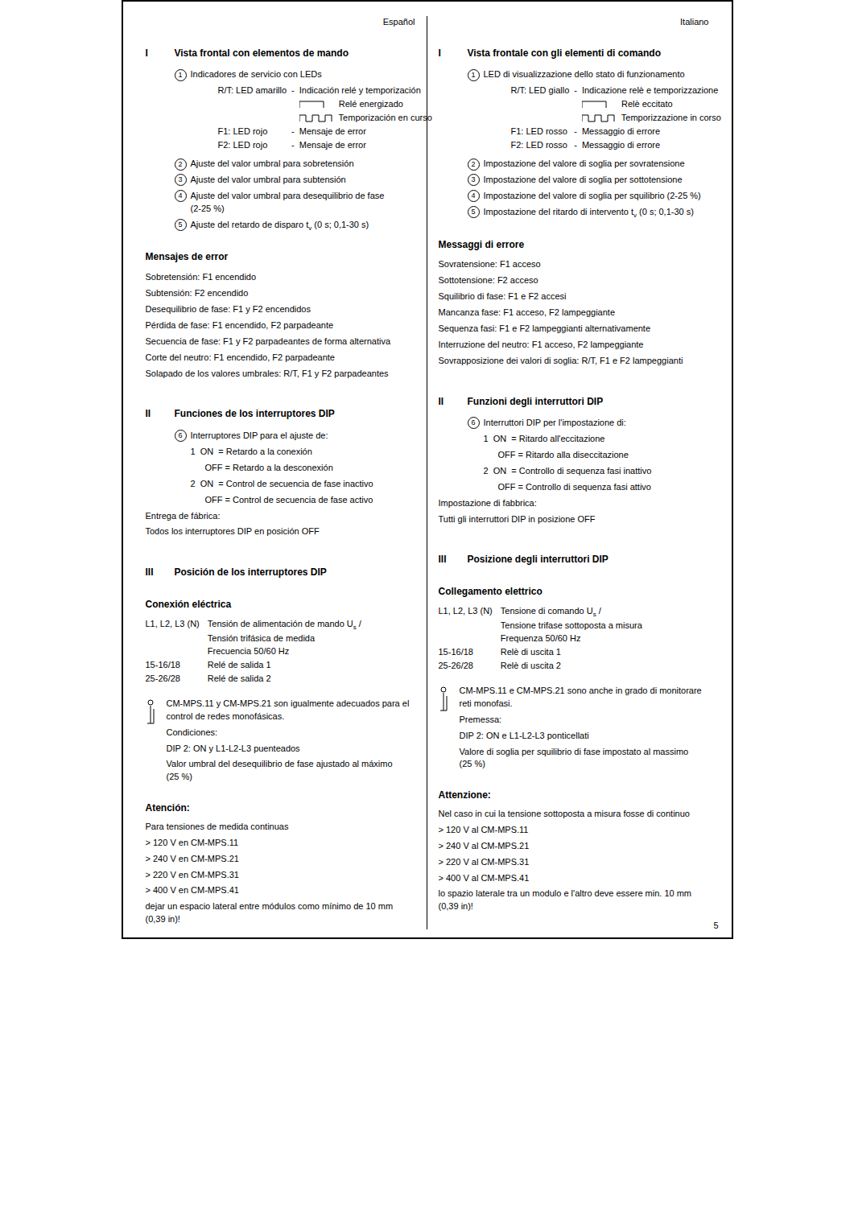Español
IVista frontal con elementos de mando
1 Indicadores de servicio con LEDs
| R/T: LED amarillo | - | Indicación relé y temporización |
| | | Relé energizado |
| | | Temporización en curso |
| F1: LED rojo | - | Mensaje de error |
| F2: LED rojo | - | Mensaje de error |
2 Ajuste del valor umbral para sobretensión
3 Ajuste del valor umbral para subtensión
4 Ajuste del valor umbral para desequilibrio de fase
(2-25 %)
5 Ajuste del retardo de disparo tv (0 s; 0,1-30 s)
Mensajes de error
Sobretensión: F1 encendido
Subtensión: F2 encendido
Desequilibrio de fase: F1 y F2 encendidos
Pérdida de fase: F1 encendido, F2 parpadeante
Secuencia de fase: F1 y F2 parpadeantes de forma alternativa
Corte del neutro: F1 encendido, F2 parpadeante
Solapado de los valores umbrales: R/T, F1 y F2 parpadeantes
II Funciones de los interruptores DIP
6 Interruptores DIP para el ajuste de:
1 ON = Retardo a la conexión
OFF = Retardo a la desconexión
2 ON = Control de secuencia de fase inactivo
OFF = Control de secuencia de fase activo
Entrega de fábrica:
Todos los interruptores DIP en posición OFF
III Posición de los interruptores DIP
Conexión eléctrica
| L1, L2, L3 (N) | Tensión de alimentación de mando U s / Tensión trifásica de medida Frecuencia 50/60 Hz |
| 15-16/18 | Relé de salida 1 |
| 25-26/28 | Relé de salida 2 |
CM-MPS.11 y CM-MPS.21 son igualmente adecuados para el control de redes monofásicas.
Condiciones:
DIP 2: ON y L1-L2-L3 puenteados
Valor umbral del desequilibrio de fase ajustado al máximo (25 %)
Atención:
Para tensiones de medida continuas
> 120 V en CM-MPS.11
> 240 V en CM-MPS.21
> 220 V en CM-MPS.31
> 400 V en CM-MPS.41
dejar un espacio lateral entre módulos como mínimo de 10 mm (0,39 in)!
Italiano
IVista frontale con gli elementi di comando
1 LED di visualizzazione dello stato di funzionamento
| R/T: LED giallo | - | Indicazione relè e temporizzazione |
| | | Relè eccitato |
| | | Temporizzazione in corso |
| F1: LED rosso | - | Messaggio di errore |
| F2: LED rosso | - | Messaggio di errore |
2 Impostazione del valore di soglia per sovratensione
3 Impostazione del valore di soglia per sottotensione
4 Impostazione del valore di soglia per squilibrio (2-25 %)
5 Impostazione del ritardo di intervento tv (0 s; 0,1-30 s)
Messaggi di errore
Sovratensione: F1 acceso
Sottotensione: F2 acceso
Squilibrio di fase: F1 e F2 accesi
Mancanza fase: F1 acceso, F2 lampeggiante
Sequenza fasi: F1 e F2 lampeggianti alternativamente
Interruzione del neutro: F1 acceso, F2 lampeggiante
Sovrapposizione dei valori di soglia: R/T, F1 e F2 lampeggianti
II Funzioni degli interruttori DIP
6 Interruttori DIP per l'impostazione di:
1 ON = Ritardo all'eccitazione
OFF = Ritardo alla diseccitazione
2 ON = Controllo di sequenza fasi inattivo
OFF = Controllo di sequenza fasi attivo
Impostazione di fabbrica:
Tutti gli interruttori DIP in posizione OFF
III Posizione degli interruttori DIP
Collegamento elettrico
| L1, L2, L3 (N) | Tensione di comando U s / Tensione trifase sottoposta a misura Frequenza 50/60 Hz |
| 15-16/18 | Relè di uscita 1 |
| 25-26/28 | Relè di uscita 2 |
CM-MPS.11 e CM-MPS.21 sono anche in grado di monitorare reti monofasi.
Premessa:
DIP 2: ON e L1-L2-L3 ponticellati
Valore di soglia per squilibrio di fase impostato al massimo (25 %)
Attenzione:
Nel caso in cui la tensione sottoposta a misura fosse di continuo
> 120 V al CM-MPS.11
> 240 V al CM-MPS.21
> 220 V al CM-MPS.31
> 400 V al CM-MPS.41
lo spazio laterale tra un modulo e l'altro deve essere min. 10 mm (0,39 in)!
5